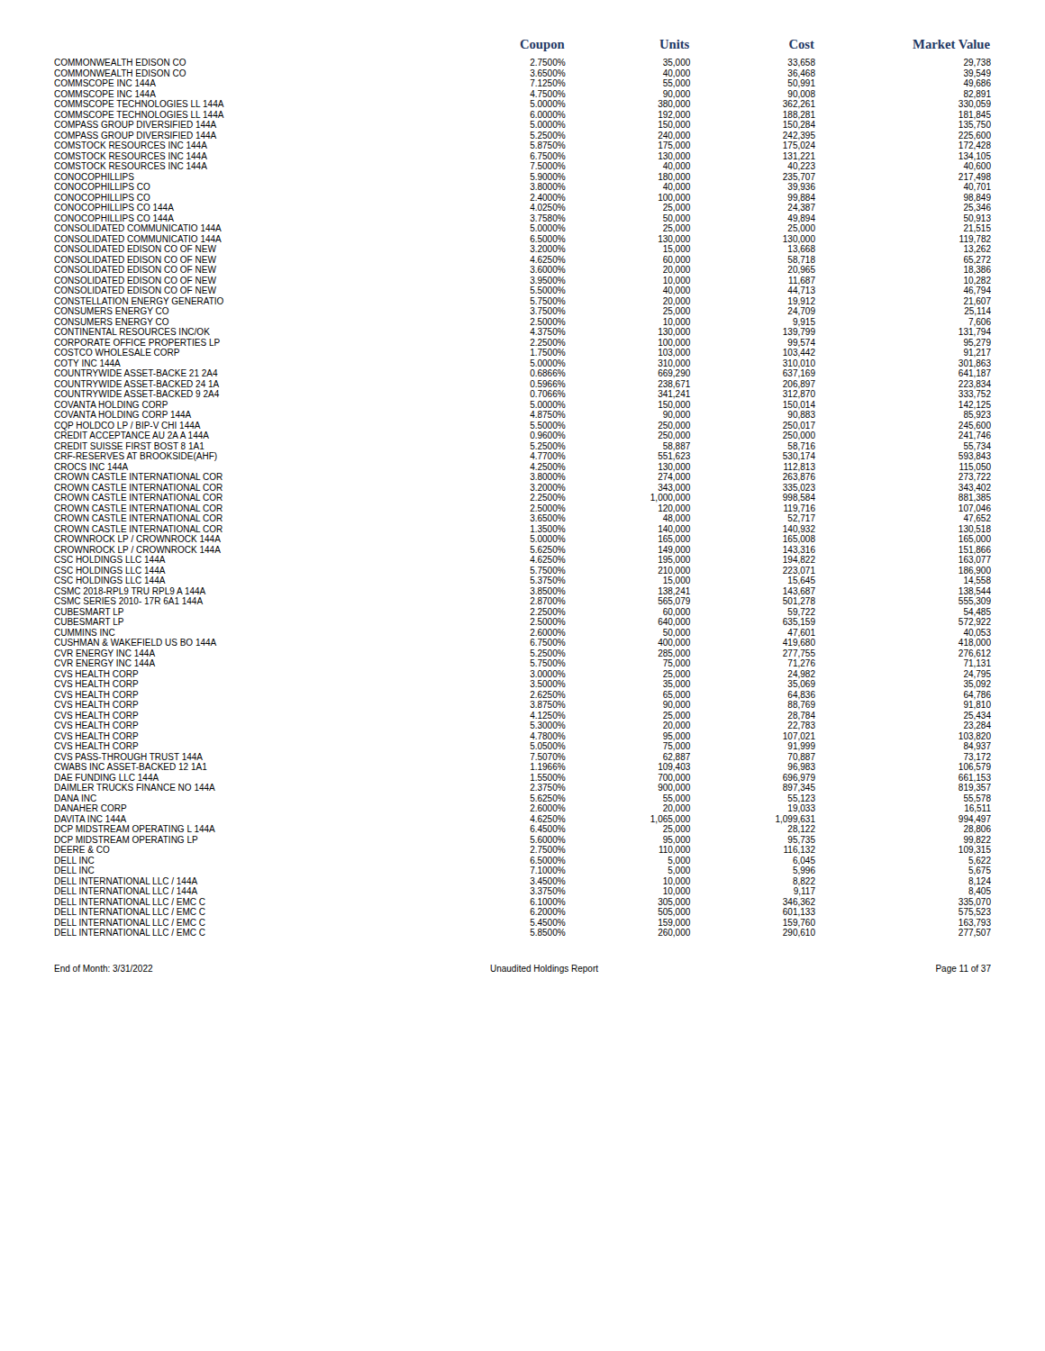| | Coupon | Units | Cost | Market Value |
| --- | --- | --- | --- | --- |
| COMMONWEALTH EDISON CO | 2.7500% | 35,000 | 33,658 | 29,738 |
| COMMONWEALTH EDISON CO | 3.6500% | 40,000 | 36,468 | 39,549 |
| COMMSCOPE INC 144A | 7.1250% | 55,000 | 50,991 | 49,686 |
| COMMSCOPE INC 144A | 4.7500% | 90,000 | 90,008 | 82,891 |
| COMMSCOPE TECHNOLOGIES LL 144A | 5.0000% | 380,000 | 362,261 | 330,059 |
| COMMSCOPE TECHNOLOGIES LL 144A | 6.0000% | 192,000 | 188,281 | 181,845 |
| COMPASS GROUP DIVERSIFIED 144A | 5.0000% | 150,000 | 150,284 | 135,750 |
| COMPASS GROUP DIVERSIFIED 144A | 5.2500% | 240,000 | 242,395 | 225,600 |
| COMSTOCK RESOURCES INC 144A | 5.8750% | 175,000 | 175,024 | 172,428 |
| COMSTOCK RESOURCES INC 144A | 6.7500% | 130,000 | 131,221 | 134,105 |
| COMSTOCK RESOURCES INC 144A | 7.5000% | 40,000 | 40,223 | 40,600 |
| CONOCOPHILLIPS | 5.9000% | 180,000 | 235,707 | 217,498 |
| CONOCOPHILLIPS CO | 3.8000% | 40,000 | 39,936 | 40,701 |
| CONOCOPHILLIPS CO | 2.4000% | 100,000 | 99,884 | 98,849 |
| CONOCOPHILLIPS CO 144A | 4.0250% | 25,000 | 24,387 | 25,346 |
| CONOCOPHILLIPS CO 144A | 3.7580% | 50,000 | 49,894 | 50,913 |
| CONSOLIDATED COMMUNICATIO 144A | 5.0000% | 25,000 | 25,000 | 21,515 |
| CONSOLIDATED COMMUNICATIO 144A | 6.5000% | 130,000 | 130,000 | 119,782 |
| CONSOLIDATED EDISON CO OF NEW | 3.2000% | 15,000 | 13,668 | 13,262 |
| CONSOLIDATED EDISON CO OF NEW | 4.6250% | 60,000 | 58,718 | 65,272 |
| CONSOLIDATED EDISON CO OF NEW | 3.6000% | 20,000 | 20,965 | 18,386 |
| CONSOLIDATED EDISON CO OF NEW | 3.9500% | 10,000 | 11,687 | 10,282 |
| CONSOLIDATED EDISON CO OF NEW | 5.5000% | 40,000 | 44,713 | 46,794 |
| CONSTELLATION ENERGY GENERATIO | 5.7500% | 20,000 | 19,912 | 21,607 |
| CONSUMERS ENERGY CO | 3.7500% | 25,000 | 24,709 | 25,114 |
| CONSUMERS ENERGY CO | 2.5000% | 10,000 | 9,915 | 7,606 |
| CONTINENTAL RESOURCES INC/OK | 4.3750% | 130,000 | 139,799 | 131,794 |
| CORPORATE OFFICE PROPERTIES LP | 2.2500% | 100,000 | 99,574 | 95,279 |
| COSTCO WHOLESALE CORP | 1.7500% | 103,000 | 103,442 | 91,217 |
| COTY INC 144A | 5.0000% | 310,000 | 310,010 | 301,863 |
| COUNTRYWIDE ASSET-BACKE 21 2A4 | 0.6866% | 669,290 | 637,169 | 641,187 |
| COUNTRYWIDE ASSET-BACKED 24 1A | 0.5966% | 238,671 | 206,897 | 223,834 |
| COUNTRYWIDE ASSET-BACKED 9 2A4 | 0.7066% | 341,241 | 312,870 | 333,752 |
| COVANTA HOLDING CORP | 5.0000% | 150,000 | 150,014 | 142,125 |
| COVANTA HOLDING CORP 144A | 4.8750% | 90,000 | 90,883 | 85,923 |
| CQP HOLDCO LP / BIP-V CHI 144A | 5.5000% | 250,000 | 250,017 | 245,600 |
| CREDIT ACCEPTANCE AU 2A A 144A | 0.9600% | 250,000 | 250,000 | 241,746 |
| CREDIT SUISSE FIRST BOST 8 1A1 | 5.2500% | 58,887 | 58,716 | 55,734 |
| CRF-RESERVES AT BROOKSIDE(AHF) | 4.7700% | 551,623 | 530,174 | 593,843 |
| CROCS INC 144A | 4.2500% | 130,000 | 112,813 | 115,050 |
| CROWN CASTLE INTERNATIONAL COR | 3.8000% | 274,000 | 263,876 | 273,722 |
| CROWN CASTLE INTERNATIONAL COR | 3.2000% | 343,000 | 335,023 | 343,402 |
| CROWN CASTLE INTERNATIONAL COR | 2.2500% | 1,000,000 | 998,584 | 881,385 |
| CROWN CASTLE INTERNATIONAL COR | 2.5000% | 120,000 | 119,716 | 107,046 |
| CROWN CASTLE INTERNATIONAL COR | 3.6500% | 48,000 | 52,717 | 47,652 |
| CROWN CASTLE INTERNATIONAL COR | 1.3500% | 140,000 | 140,932 | 130,518 |
| CROWNROCK LP / CROWNROCK 144A | 5.0000% | 165,000 | 165,008 | 165,000 |
| CROWNROCK LP / CROWNROCK 144A | 5.6250% | 149,000 | 143,316 | 151,866 |
| CSC HOLDINGS LLC 144A | 4.6250% | 195,000 | 194,822 | 163,077 |
| CSC HOLDINGS LLC 144A | 5.7500% | 210,000 | 223,071 | 186,900 |
| CSC HOLDINGS LLC 144A | 5.3750% | 15,000 | 15,645 | 14,558 |
| CSMC 2018-RPL9 TRU RPL9 A 144A | 3.8500% | 138,241 | 143,687 | 138,544 |
| CSMC SERIES 2010- 17R 6A1 144A | 2.8700% | 565,079 | 501,278 | 555,309 |
| CUBESMART LP | 2.2500% | 60,000 | 59,722 | 54,485 |
| CUBESMART LP | 2.5000% | 640,000 | 635,159 | 572,922 |
| CUMMINS INC | 2.6000% | 50,000 | 47,601 | 40,053 |
| CUSHMAN & WAKEFIELD US BO 144A | 6.7500% | 400,000 | 419,680 | 418,000 |
| CVR ENERGY INC 144A | 5.2500% | 285,000 | 277,755 | 276,612 |
| CVR ENERGY INC 144A | 5.7500% | 75,000 | 71,276 | 71,131 |
| CVS HEALTH CORP | 3.0000% | 25,000 | 24,982 | 24,795 |
| CVS HEALTH CORP | 3.5000% | 35,000 | 35,069 | 35,092 |
| CVS HEALTH CORP | 2.6250% | 65,000 | 64,836 | 64,786 |
| CVS HEALTH CORP | 3.8750% | 90,000 | 88,769 | 91,810 |
| CVS HEALTH CORP | 4.1250% | 25,000 | 28,784 | 25,434 |
| CVS HEALTH CORP | 5.3000% | 20,000 | 22,783 | 23,284 |
| CVS HEALTH CORP | 4.7800% | 95,000 | 107,021 | 103,820 |
| CVS HEALTH CORP | 5.0500% | 75,000 | 91,999 | 84,937 |
| CVS PASS-THROUGH TRUST 144A | 7.5070% | 62,887 | 70,887 | 73,172 |
| CWABS INC ASSET-BACKED 12 1A1 | 1.1966% | 109,403 | 96,983 | 106,579 |
| DAE FUNDING LLC 144A | 1.5500% | 700,000 | 696,979 | 661,153 |
| DAIMLER TRUCKS FINANCE NO 144A | 2.3750% | 900,000 | 897,345 | 819,357 |
| DANA INC | 5.6250% | 55,000 | 55,123 | 55,578 |
| DANAHER CORP | 2.6000% | 20,000 | 19,033 | 16,511 |
| DAVITA INC 144A | 4.6250% | 1,065,000 | 1,099,631 | 994,497 |
| DCP MIDSTREAM OPERATING L 144A | 6.4500% | 25,000 | 28,122 | 28,806 |
| DCP MIDSTREAM OPERATING LP | 5.6000% | 95,000 | 95,735 | 99,822 |
| DEERE & CO | 2.7500% | 110,000 | 116,132 | 109,315 |
| DELL INC | 6.5000% | 5,000 | 6,045 | 5,622 |
| DELL INC | 7.1000% | 5,000 | 5,996 | 5,675 |
| DELL INTERNATIONAL LLC / 144A | 3.4500% | 10,000 | 8,822 | 8,124 |
| DELL INTERNATIONAL LLC / 144A | 3.3750% | 10,000 | 9,117 | 8,405 |
| DELL INTERNATIONAL LLC / EMC C | 6.1000% | 305,000 | 346,362 | 335,070 |
| DELL INTERNATIONAL LLC / EMC C | 6.2000% | 505,000 | 601,133 | 575,523 |
| DELL INTERNATIONAL LLC / EMC C | 5.4500% | 159,000 | 159,760 | 163,793 |
| DELL INTERNATIONAL LLC / EMC C | 5.8500% | 260,000 | 290,610 | 277,507 |
End of Month: 3/31/2022
Unaudited Holdings Report
Page 11 of 37